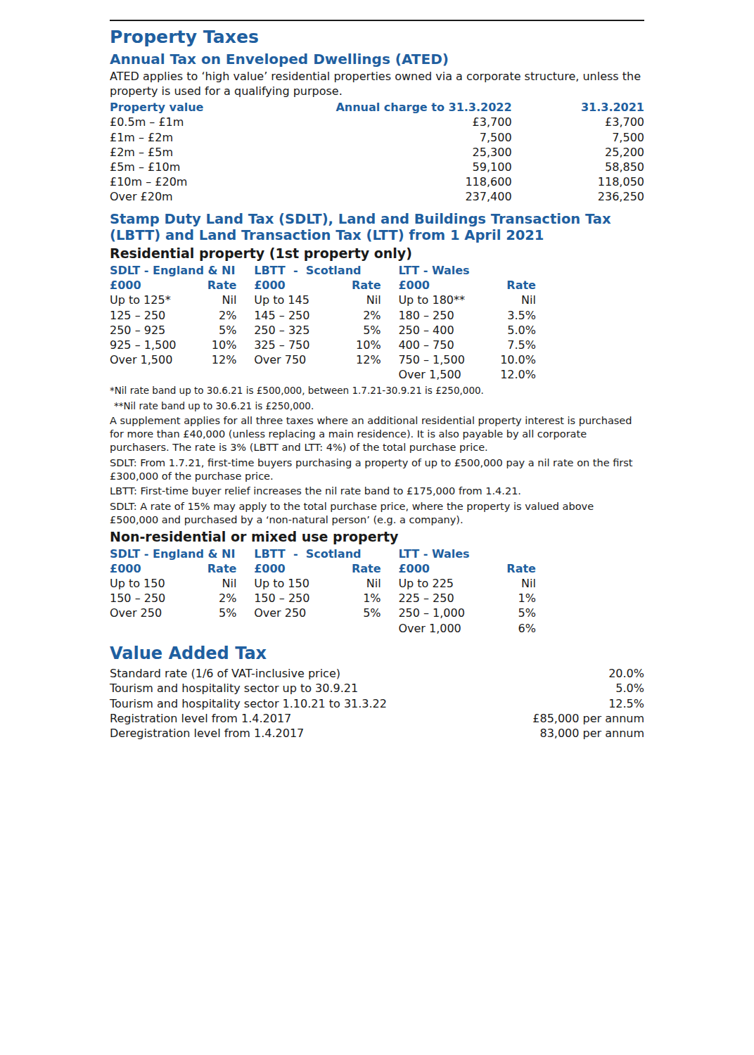Property Taxes
Annual Tax on Enveloped Dwellings (ATED)
ATED applies to ‘high value’ residential properties owned via a corporate structure, unless the property is used for a qualifying purpose.
| Property value | Annual charge to 31.3.2022 | 31.3.2021 |
| £0.5m – £1m | £3,700 | £3,700 |
| £1m – £2m | 7,500 | 7,500 |
| £2m – £5m | 25,300 | 25,200 |
| £5m – £10m | 59,100 | 58,850 |
| £10m – £20m | 118,600 | 118,050 |
| Over £20m | 237,400 | 236,250 |
Stamp Duty Land Tax (SDLT), Land and Buildings Transaction Tax (LBTT) and Land Transaction Tax (LTT) from 1 April 2021
Residential property (1st property only)
| SDLT - England & NI | | LBTT - Scotland | | LTT - Wales | |
| £000 | Rate | | £000 | Rate | | £000 | Rate | |
| Up to 125* | Nil | | Up to 145 | Nil | | Up to 180** | Nil | |
| 125 – 250 | 2% | | 145 – 250 | 2% | | 180 – 250 | 3.5% | |
| 250 – 925 | 5% | | 250 – 325 | 5% | | 250 – 400 | 5.0% | |
| 925 – 1,500 | 10% | | 325 – 750 | 10% | | 400 – 750 | 7.5% | |
| Over 1,500 | 12% | | Over 750 | 12% | | 750 – 1,500 | 10.0% | |
| | | | | | | Over 1,500 | 12.0% | |
*Nil rate band up to 30.6.21 is £500,000, between 1.7.21-30.9.21 is £250,000.
**Nil rate band up to 30.6.21 is £250,000.
A supplement applies for all three taxes where an additional residential property interest is purchased for more than £40,000 (unless replacing a main residence). It is also payable by all corporate purchasers. The rate is 3% (LBTT and LTT: 4%) of the total purchase price.
SDLT: From 1.7.21, first-time buyers purchasing a property of up to £500,000 pay a nil rate on the first £300,000 of the purchase price.
LBTT: First-time buyer relief increases the nil rate band to £175,000 from 1.4.21.
SDLT: A rate of 15% may apply to the total purchase price, where the property is valued above £500,000 and purchased by a ‘non-natural person’ (e.g. a company).
Non-residential or mixed use property
| SDLT - England & NI | | LBTT - Scotland | | LTT - Wales | |
| £000 | Rate | | £000 | Rate | | £000 | Rate | |
| Up to 150 | Nil | | Up to 150 | Nil | | Up to 225 | Nil | |
| 150 – 250 | 2% | | 150 – 250 | 1% | | 225 – 250 | 1% | |
| Over 250 | 5% | | Over 250 | 5% | | 250 – 1,000 | 5% | |
| | | | | | | Over 1,000 | 6% | |
Value Added Tax
| Standard rate (1/6 of VAT-inclusive price) | 20.0% |
| Tourism and hospitality sector up to 30.9.21 | 5.0% |
| Tourism and hospitality sector 1.10.21 to 31.3.22 | 12.5% |
| Registration level from 1.4.2017 | £85,000 per annum |
| Deregistration level from 1.4.2017 | 83,000 per annum |